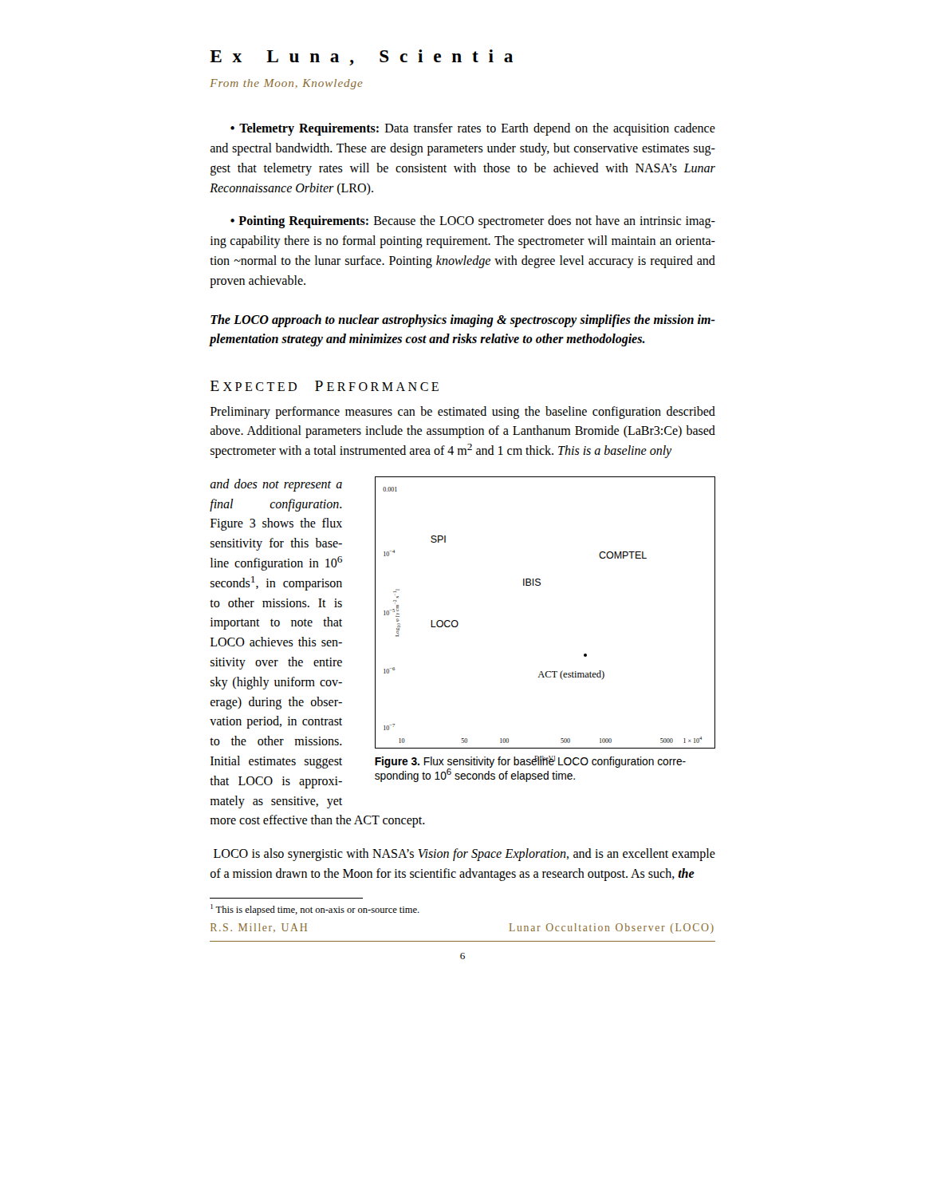Ex Luna, Scientia
From the Moon, Knowledge
• Telemetry Requirements: Data transfer rates to Earth depend on the acquisition cadence and spectral bandwidth. These are design parameters under study, but conservative estimates suggest that telemetry rates will be consistent with those to be achieved with NASA’s Lunar Reconnaissance Orbiter (LRO).
• Pointing Requirements: Because the LOCO spectrometer does not have an intrinsic imaging capability there is no formal pointing requirement. The spectrometer will maintain an orientation ~normal to the lunar surface. Pointing knowledge with degree level accuracy is required and proven achievable.
The LOCO approach to nuclear astrophysics imaging & spectroscopy simplifies the mission implementation strategy and minimizes cost and risks relative to other methodologies.
EXPECTED PERFORMANCE
Preliminary performance measures can be estimated using the baseline configuration described above. Additional parameters include the assumption of a Lanthanum Bromide (LaBr3:Ce) based spectrometer with a total instrumented area of 4 m2 and 1 cm thick. This is a baseline only
Log10 φ [γ cm−2 s−1]
0.001
10−4
10−5
10−6
10−7
10
50
100
500
1000
5000
1 × 104
E [keV]
SPI
COMPTEL
IBIS
LOCO
ACT (estimated)
Figure 3. Flux sensitivity for baseline LOCO configuration corresponding to 106 seconds of elapsed time.
and does not represent a final configuration. Figure 3 shows the flux sensitivity for this baseline configuration in 106 seconds1, in comparison to other missions. It is important to note that LOCO achieves this sensitivity over the entire sky (highly uniform coverage) during the observation period, in contrast to the other missions. Initial estimates suggest that LOCO is approximately as sensitive, yet more cost effective than the ACT concept.
LOCO is also synergistic with NASA’s Vision for Space Exploration, and is an excellent example of a mission drawn to the Moon for its scientific advantages as a research outpost. As such, the
1 This is elapsed time, not on-axis or on-source time.
R.S. Miller, UAH
Lunar Occultation Observer (LOCO)
6